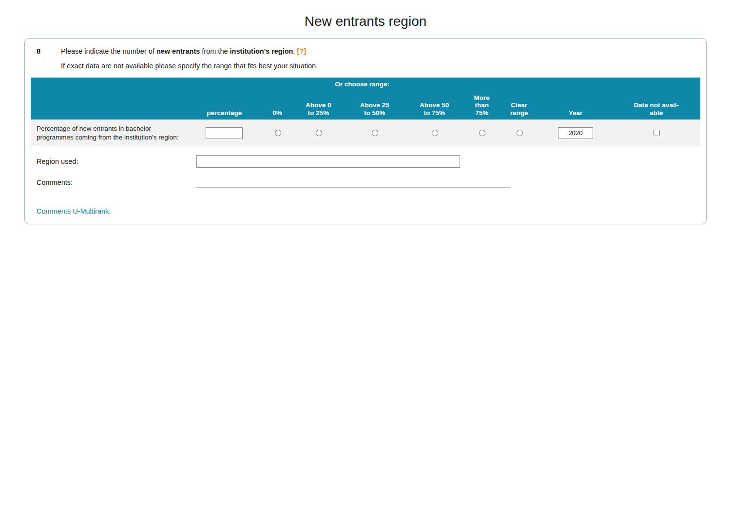New entrants region
8
Please indicate the number of new entrants from the institution's region. [?]
If exact data are not available please specify the range that fits best your situation.
| | Or choose range: | | |
| --- | --- | --- | --- |
| | percentage | 0% | Above 0 to 25% | Above 25 to 50% | Above 50 to 75% | More than 75% | Clear range | Year | Data not avail- able |
| Percentage of new entrants in bachelor programmes coming from the institution's region: | | | | | | | | | |
Region used:
Comments:
Comments U-Multirank: